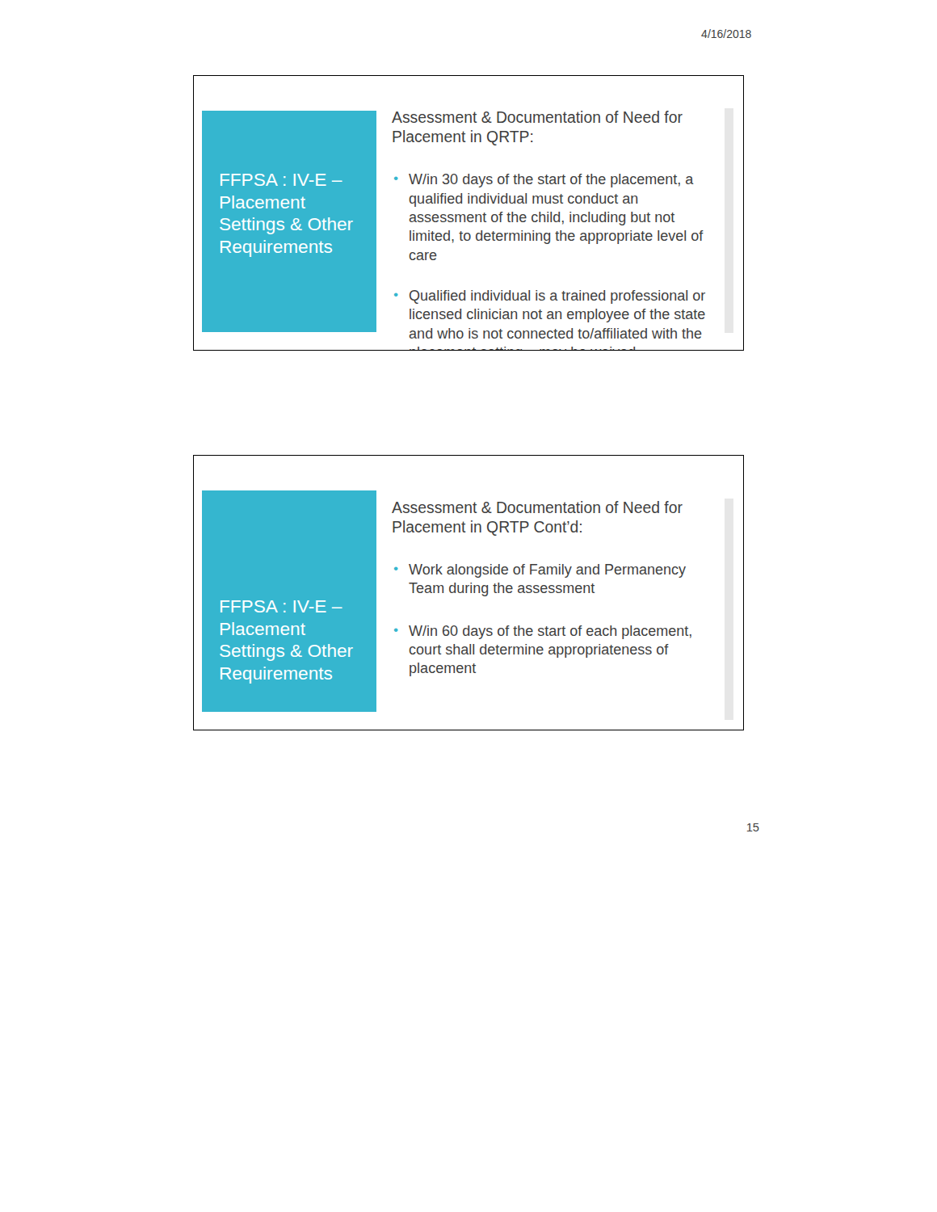4/16/2018
FFPSA : IV-E – Placement Settings & Other Requirements
Assessment & Documentation of Need for Placement in QRTP:
W/in 30 days of the start of the placement, a qualified individual must conduct an assessment of the child, including but not limited, to determining the appropriate level of care
Qualified individual is a trained professional or licensed clinician not an employee of the state and who is not connected to/affiliated with the placement setting – may be waived
FFPSA : IV-E – Placement Settings & Other Requirements
Assessment & Documentation of Need for Placement in QRTP Cont’d:
Work alongside of Family and Permanency Team during the assessment
W/in 60 days of the start of each placement, court shall determine appropriateness of placement
15